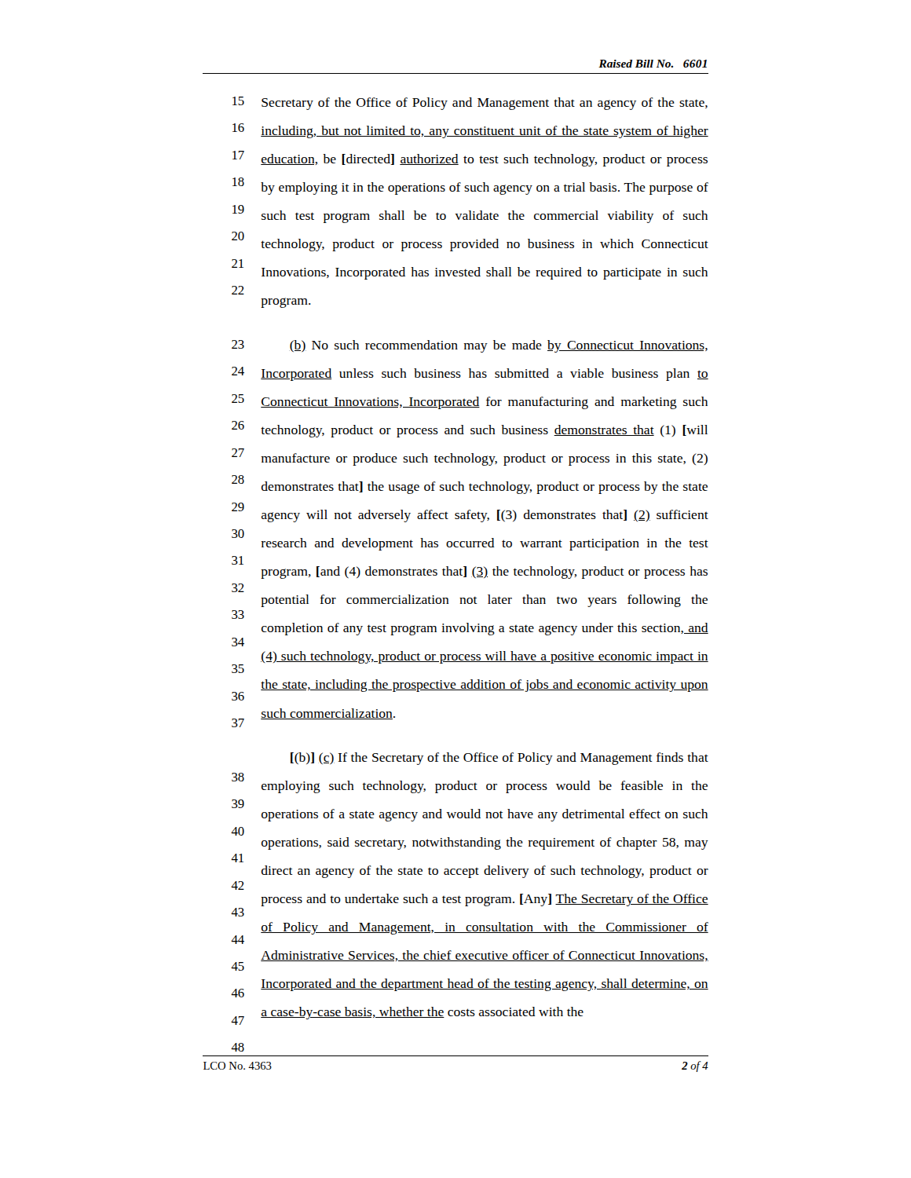Raised Bill No. 6601
15
16
17
18
19
20
21
22
23
24
25
26
27
28
29
30
31
32
33
34
35
36
37
38
39
40
41
42
43
44
45
46
47
48
Secretary of the Office of Policy and Management that an agency of the state, including, but not limited to, any constituent unit of the state system of higher education, be [directed] authorized to test such technology, product or process by employing it in the operations of such agency on a trial basis. The purpose of such test program shall be to validate the commercial viability of such technology, product or process provided no business in which Connecticut Innovations, Incorporated has invested shall be required to participate in such program.
(b) No such recommendation may be made by Connecticut Innovations, Incorporated unless such business has submitted a viable business plan to Connecticut Innovations, Incorporated for manufacturing and marketing such technology, product or process and such business demonstrates that (1) [will manufacture or produce such technology, product or process in this state, (2) demonstrates that] the usage of such technology, product or process by the state agency will not adversely affect safety, [(3) demonstrates that] (2) sufficient research and development has occurred to warrant participation in the test program, [and (4) demonstrates that] (3) the technology, product or process has potential for commercialization not later than two years following the completion of any test program involving a state agency under this section, and (4) such technology, product or process will have a positive economic impact in the state, including the prospective addition of jobs and economic activity upon such commercialization.
[(b)] (c) If the Secretary of the Office of Policy and Management finds that employing such technology, product or process would be feasible in the operations of a state agency and would not have any detrimental effect on such operations, said secretary, notwithstanding the requirement of chapter 58, may direct an agency of the state to accept delivery of such technology, product or process and to undertake such a test program. [Any] The Secretary of the Office of Policy and Management, in consultation with the Commissioner of Administrative Services, the chief executive officer of Connecticut Innovations, Incorporated and the department head of the testing agency, shall determine, on a case-by-case basis, whether the costs associated with the
LCO No. 4363
2 of 4